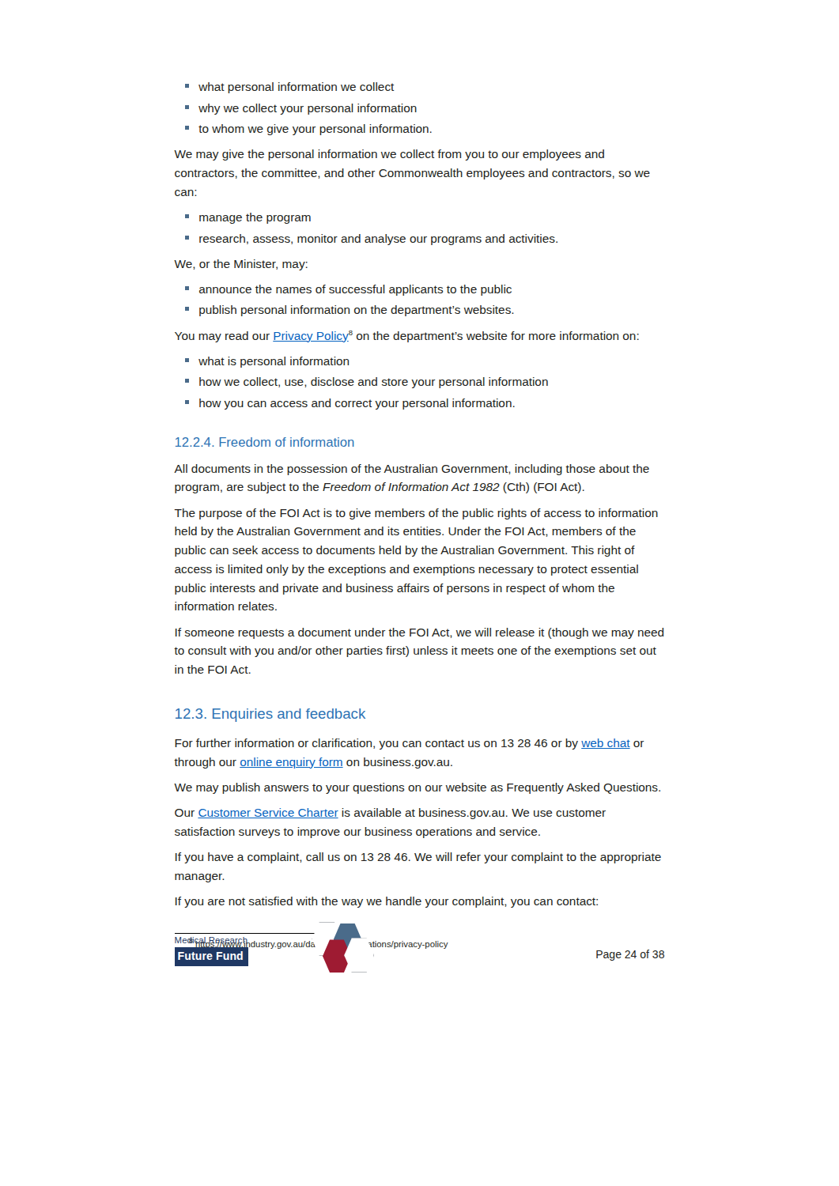what personal information we collect
why we collect your personal information
to whom we give your personal information.
We may give the personal information we collect from you to our employees and contractors, the committee, and other Commonwealth employees and contractors, so we can:
manage the program
research, assess, monitor and analyse our programs and activities.
We, or the Minister, may:
announce the names of successful applicants to the public
publish personal information on the department’s websites.
You may read our Privacy Policy8 on the department’s website for more information on:
what is personal information
how we collect, use, disclose and store your personal information
how you can access and correct your personal information.
12.2.4. Freedom of information
All documents in the possession of the Australian Government, including those about the program, are subject to the Freedom of Information Act 1982 (Cth) (FOI Act).
The purpose of the FOI Act is to give members of the public rights of access to information held by the Australian Government and its entities. Under the FOI Act, members of the public can seek access to documents held by the Australian Government. This right of access is limited only by the exceptions and exemptions necessary to protect essential public interests and private and business affairs of persons in respect of whom the information relates.
If someone requests a document under the FOI Act, we will release it (though we may need to consult with you and/or other parties first) unless it meets one of the exemptions set out in the FOI Act.
12.3. Enquiries and feedback
For further information or clarification, you can contact us on 13 28 46 or by web chat or through our online enquiry form on business.gov.au.
We may publish answers to your questions on our website as Frequently Asked Questions.
Our Customer Service Charter is available at business.gov.au. We use customer satisfaction surveys to improve our business operations and service.
If you have a complaint, call us on 13 28 46. We will refer your complaint to the appropriate manager.
If you are not satisfied with the way we handle your complaint, you can contact:
8 https://www.industry.gov.au/data-and-publications/privacy-policy
Medical Research
Future Fund
Page 24 of 38